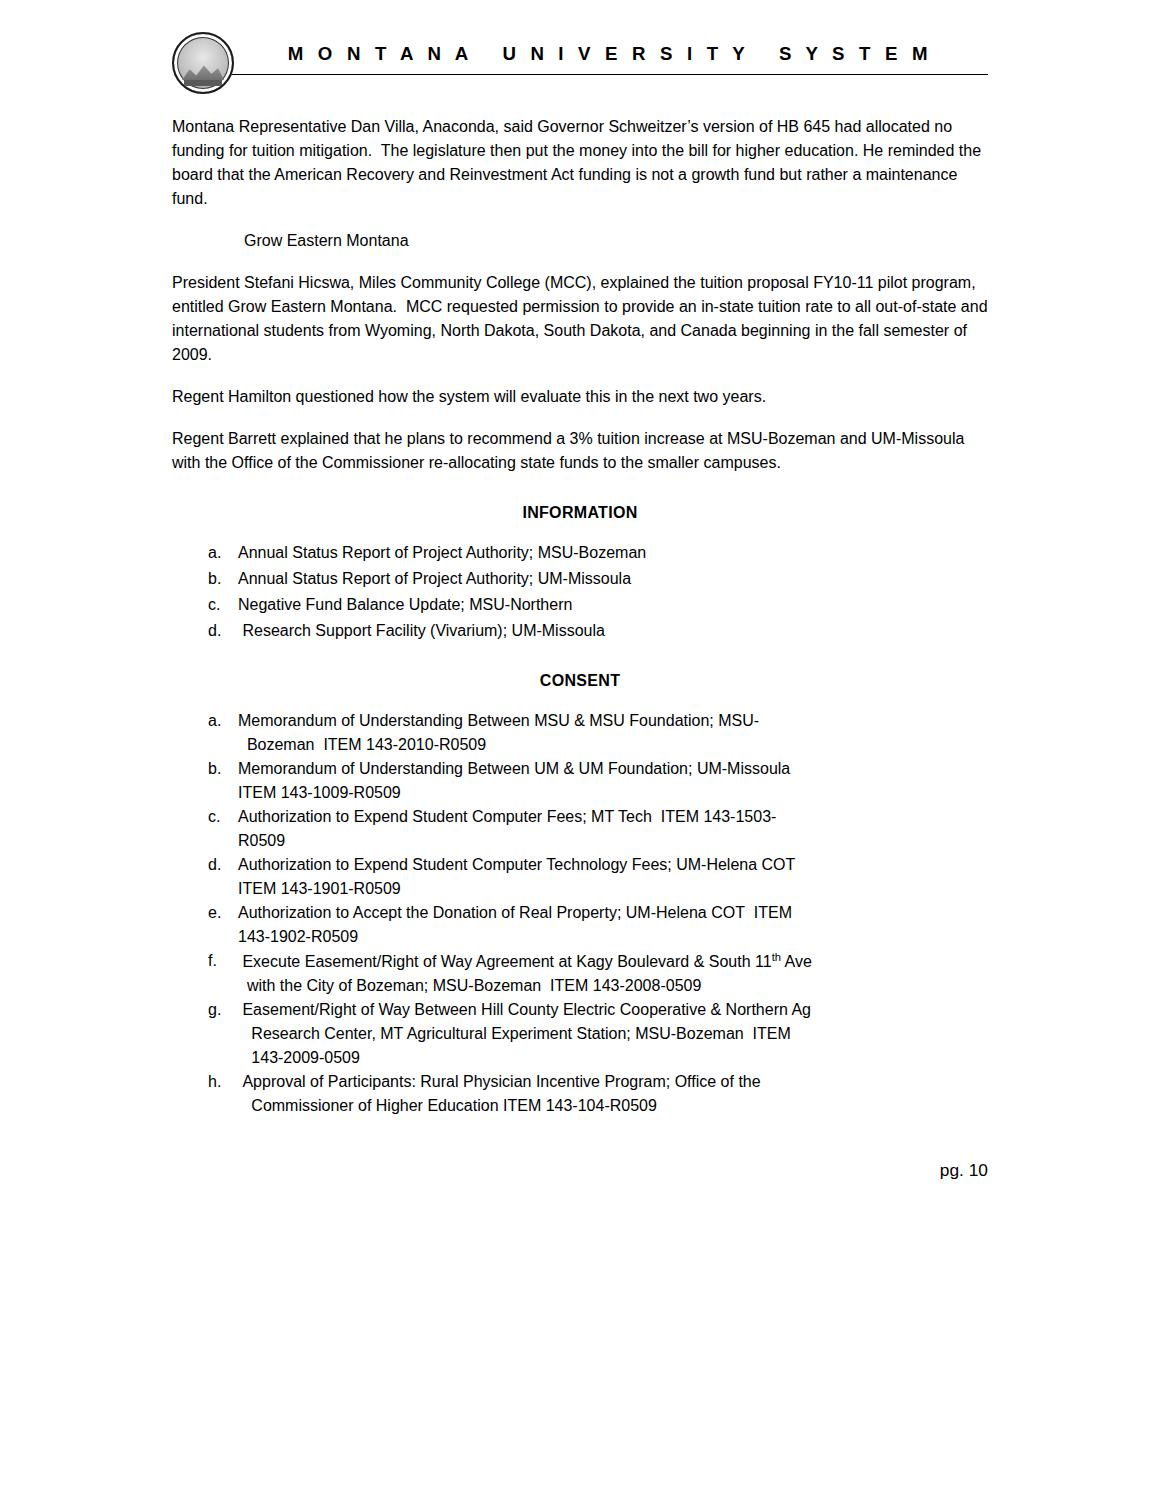M O N T A N A U N I V E R S I T Y S Y S T E M
Montana Representative Dan Villa, Anaconda, said Governor Schweitzer’s version of HB 645 had allocated no funding for tuition mitigation. The legislature then put the money into the bill for higher education. He reminded the board that the American Recovery and Reinvestment Act funding is not a growth fund but rather a maintenance fund.
Grow Eastern Montana
President Stefani Hicswa, Miles Community College (MCC), explained the tuition proposal FY10-11 pilot program, entitled Grow Eastern Montana. MCC requested permission to provide an in-state tuition rate to all out-of-state and international students from Wyoming, North Dakota, South Dakota, and Canada beginning in the fall semester of 2009.
Regent Hamilton questioned how the system will evaluate this in the next two years.
Regent Barrett explained that he plans to recommend a 3% tuition increase at MSU-Bozeman and UM-Missoula with the Office of the Commissioner re-allocating state funds to the smaller campuses.
INFORMATION
a. Annual Status Report of Project Authority; MSU-Bozeman
b. Annual Status Report of Project Authority; UM-Missoula
c. Negative Fund Balance Update; MSU-Northern
d. Research Support Facility (Vivarium); UM-Missoula
CONSENT
a. Memorandum of Understanding Between MSU & MSU Foundation; MSU- Bozeman ITEM 143-2010-R0509
b. Memorandum of Understanding Between UM & UM Foundation; UM-MissoulaITEM 143-1009-R0509
c. Authorization to Expend Student Computer Fees; MT Tech ITEM 143-1503-R0509
d. Authorization to Expend Student Computer Technology Fees; UM-Helena COTITEM 143-1901-R0509
e. Authorization to Accept the Donation of Real Property; UM-Helena COT ITEM143-1902-R0509
f. Execute Easement/Right of Way Agreement at Kagy Boulevard & South 11th Ave with the City of Bozeman; MSU-Bozeman ITEM 143-2008-0509
g. Easement/Right of Way Between Hill County Electric Cooperative & Northern Ag Research Center, MT Agricultural Experiment Station; MSU-Bozeman ITEM 143-2009-0509
h. Approval of Participants: Rural Physician Incentive Program; Office of the Commissioner of Higher Education ITEM 143-104-R0509
pg. 10